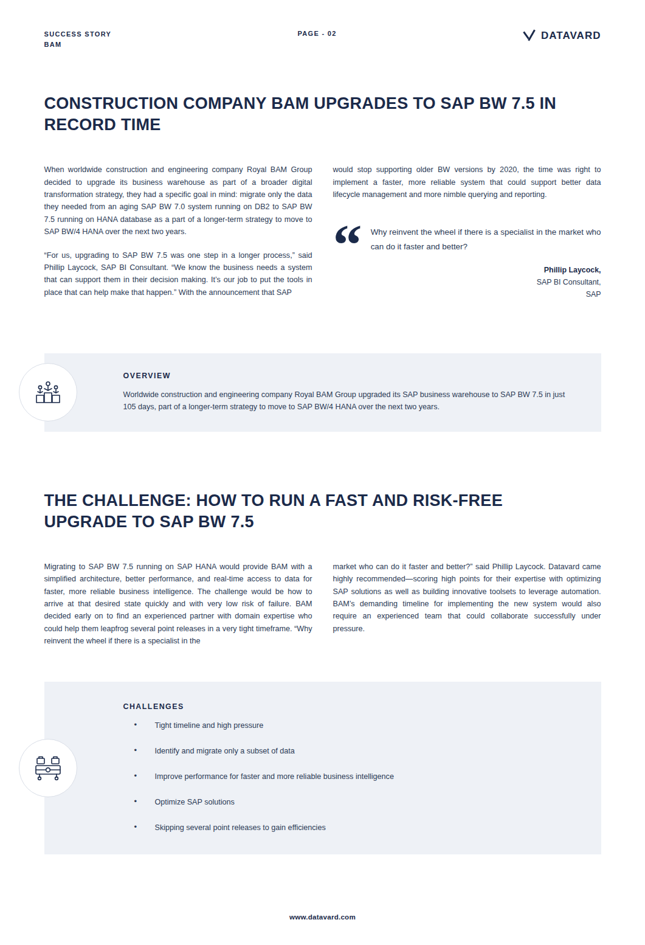SUCCESS STORY
BAM
PAGE - 02
DATAVARD
Construction company BAM upgrades to SAP BW 7.5 in record time
When worldwide construction and engineering company Royal BAM Group decided to upgrade its business warehouse as part of a broader digital transformation strategy, they had a specific goal in mind: migrate only the data they needed from an aging SAP BW 7.0 system running on DB2 to SAP BW 7.5 running on HANA database as a part of a longer-term strategy to move to SAP BW/4 HANA over the next two years.
“For us, upgrading to SAP BW 7.5 was one step in a longer process,” said Phillip Laycock, SAP BI Consultant. “We know the business needs a system that can support them in their decision making. It’s our job to put the tools in place that can help make that happen.” With the announcement that SAP
would stop supporting older BW versions by 2020, the time was right to implement a faster, more reliable system that could support better data lifecycle management and more nimble querying and reporting.
“
Why reinvent the wheel if there is a specialist in the market who can do it faster and better?
Phillip Laycock,
SAP BI Consultant,
SAP
Overview
Worldwide construction and engineering company Royal BAM Group upgraded its SAP business warehouse to SAP BW 7.5 in just 105 days, part of a longer-term strategy to move to SAP BW/4 HANA over the next two years.
The challenge: how to run a fast and risk-free upgrade to SAP BW 7.5
Migrating to SAP BW 7.5 running on SAP HANA would provide BAM with a simplified architecture, better performance, and real-time access to data for faster, more reliable business intelligence. The challenge would be how to arrive at that desired state quickly and with very low risk of failure. BAM decided early on to find an experienced partner with domain expertise who could help them leapfrog several point releases in a very tight timeframe. “Why reinvent the wheel if there is a specialist in the
market who can do it faster and better?” said Phillip Laycock. Datavard came highly recommended—scoring high points for their expertise with optimizing SAP solutions as well as building innovative toolsets to leverage automation. BAM’s demanding timeline for implementing the new system would also require an experienced team that could collaborate successfully under pressure.
Challenges
Tight timeline and high pressure
Identify and migrate only a subset of data
Improve performance for faster and more reliable business intelligence
Optimize SAP solutions
Skipping several point releases to gain efficiencies
www.datavard.com